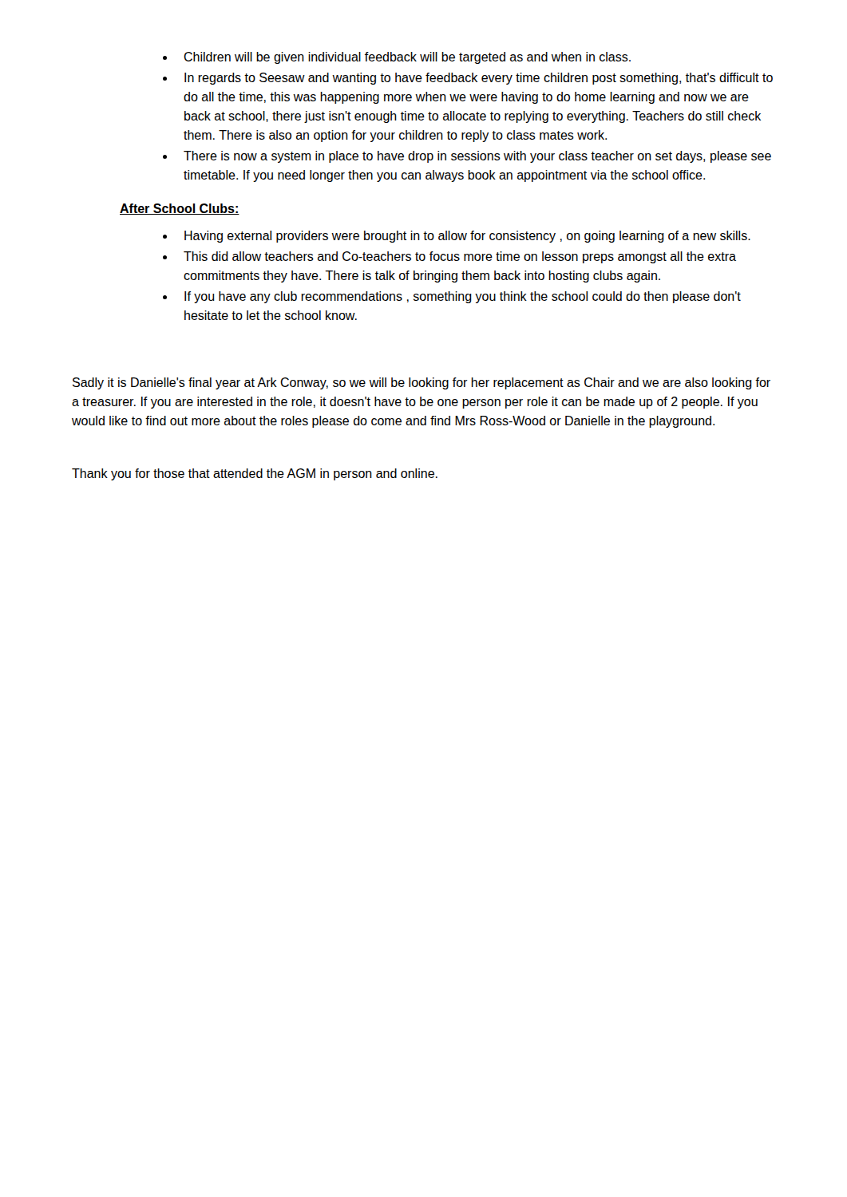Children will be given individual feedback will be targeted as and when in class.
In regards to Seesaw and wanting to have feedback every time children post something, that's difficult to do all the time, this was happening more when we were having to do home learning and now we are back at school, there just isn't enough time to allocate to replying to everything. Teachers do still check them. There is also an option for your children to reply to class mates work.
There is now a system in place to have drop in sessions with your class teacher on set days, please see timetable. If you need longer then you can always book an appointment via the school office.
After School Clubs:
Having external providers were brought in to allow for consistency , on going learning of a new skills.
This did allow teachers and Co-teachers to focus more time on lesson preps amongst all the extra commitments they have. There is talk of bringing them back into hosting clubs again.
If you have any club recommendations , something you think the school could do then please don't hesitate to let the school know.
Sadly it is Danielle's final year at Ark Conway, so we will be looking for her replacement as Chair and we are also looking for a treasurer. If you are interested in the role, it doesn't have to be one person per role it can be made up of 2 people. If you would like to find out more about the roles please do come and find Mrs Ross-Wood or Danielle in the playground.
Thank you for those that attended the AGM in person and online.